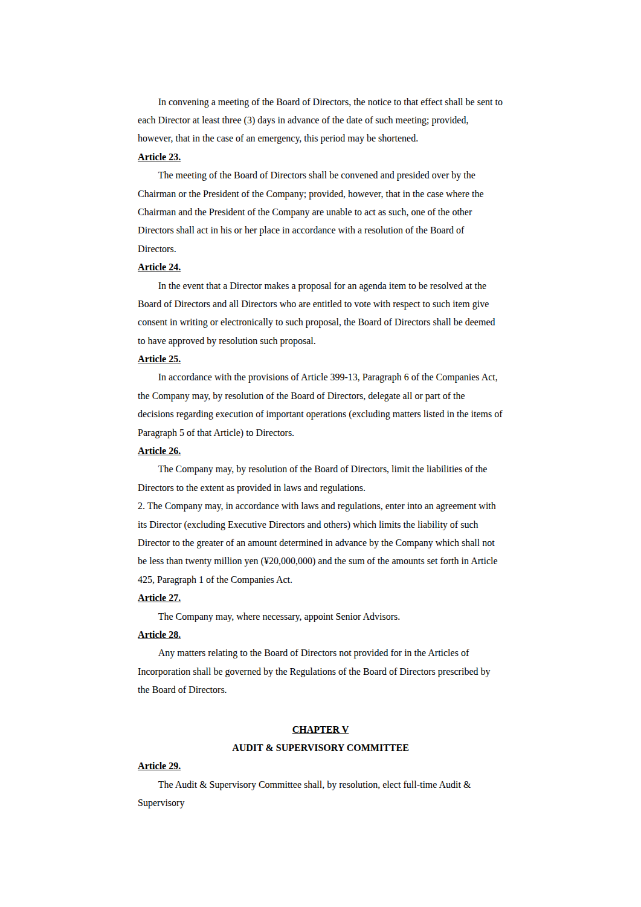In convening a meeting of the Board of Directors, the notice to that effect shall be sent to each Director at least three (3) days in advance of the date of such meeting; provided, however, that in the case of an emergency, this period may be shortened.
Article 23.
The meeting of the Board of Directors shall be convened and presided over by the Chairman or the President of the Company; provided, however, that in the case where the Chairman and the President of the Company are unable to act as such, one of the other Directors shall act in his or her place in accordance with a resolution of the Board of Directors.
Article 24.
In the event that a Director makes a proposal for an agenda item to be resolved at the Board of Directors and all Directors who are entitled to vote with respect to such item give consent in writing or electronically to such proposal, the Board of Directors shall be deemed to have approved by resolution such proposal.
Article 25.
In accordance with the provisions of Article 399-13, Paragraph 6 of the Companies Act, the Company may, by resolution of the Board of Directors, delegate all or part of the decisions regarding execution of important operations (excluding matters listed in the items of Paragraph 5 of that Article) to Directors.
Article 26.
The Company may, by resolution of the Board of Directors, limit the liabilities of the Directors to the extent as provided in laws and regulations.
2. The Company may, in accordance with laws and regulations, enter into an agreement with its Director (excluding Executive Directors and others) which limits the liability of such Director to the greater of an amount determined in advance by the Company which shall not be less than twenty million yen (¥20,000,000) and the sum of the amounts set forth in Article 425, Paragraph 1 of the Companies Act.
Article 27.
The Company may, where necessary, appoint Senior Advisors.
Article 28.
Any matters relating to the Board of Directors not provided for in the Articles of Incorporation shall be governed by the Regulations of the Board of Directors prescribed by the Board of Directors.
CHAPTER V
AUDIT & SUPERVISORY COMMITTEE
Article 29.
The Audit & Supervisory Committee shall, by resolution, elect full-time Audit & Supervisory